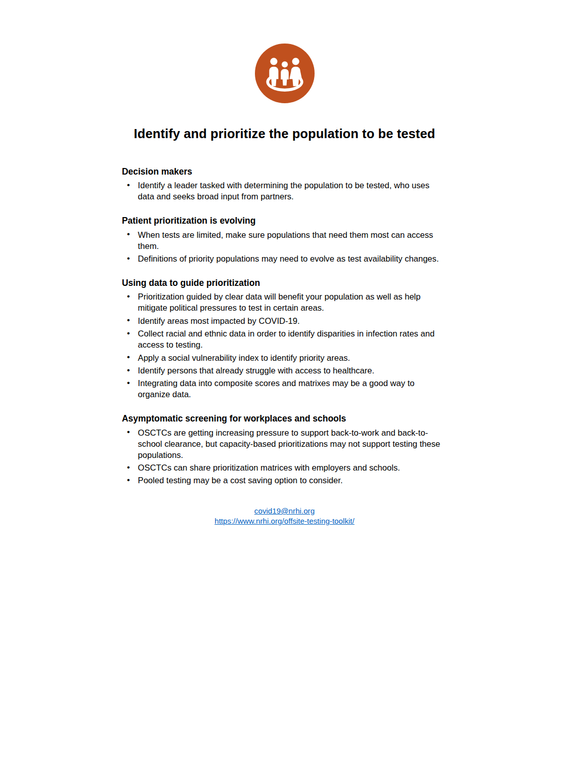Identify and prioritize the population to be tested
Decision makers
Identify a leader tasked with determining the population to be tested, who uses data and seeks broad input from partners.
Patient prioritization is evolving
When tests are limited, make sure populations that need them most can access them.
Definitions of priority populations may need to evolve as test availability changes.
Using data to guide prioritization
Prioritization guided by clear data will benefit your population as well as help mitigate political pressures to test in certain areas.
Identify areas most impacted by COVID-19.
Collect racial and ethnic data in order to identify disparities in infection rates and access to testing.
Apply a social vulnerability index to identify priority areas.
Identify persons that already struggle with access to healthcare.
Integrating data into composite scores and matrixes may be a good way to organize data.
Asymptomatic screening for workplaces and schools
OSCTCs are getting increasing pressure to support back-to-work and back-to-school clearance, but capacity-based prioritizations may not support testing these populations.
OSCTCs can share prioritization matrices with employers and schools.
Pooled testing may be a cost saving option to consider.
covid19@nrhi.org
https://www.nrhi.org/offsite-testing-toolkit/